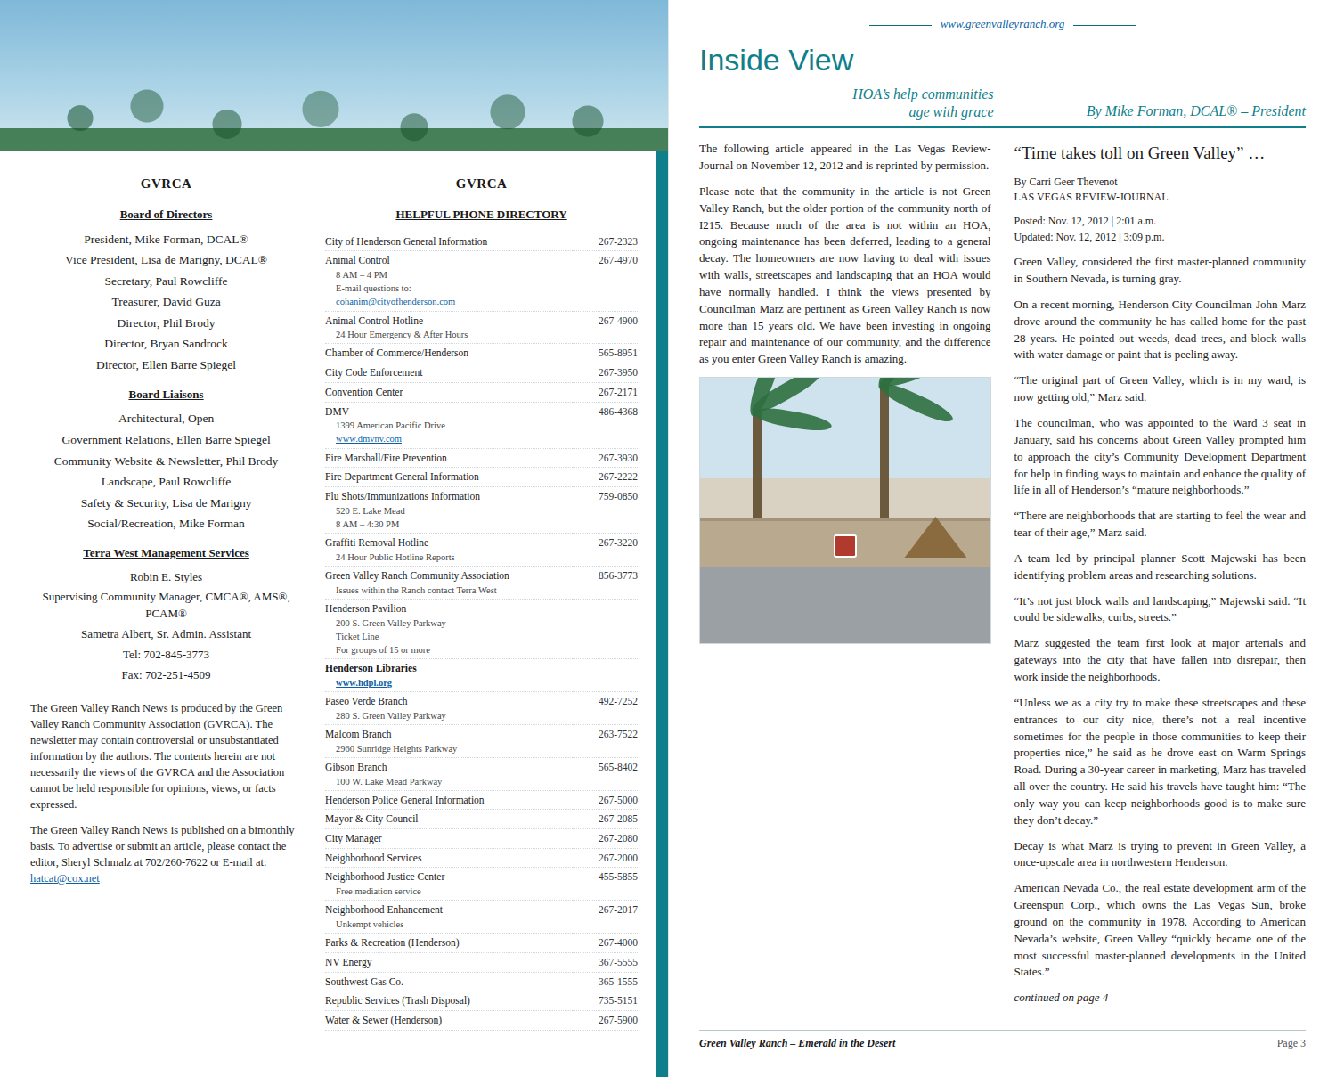GVRCA
Board of Directors
President, Mike Forman, DCAL®
Vice President, Lisa de Marigny, DCAL®
Secretary, Paul Rowcliffe
Treasurer, David Guza
Director, Phil Brody
Director, Bryan Sandrock
Director, Ellen Barre Spiegel
Board Liaisons
Architectural, Open
Government Relations, Ellen Barre Spiegel
Community Website & Newsletter, Phil Brody
Landscape, Paul Rowcliffe
Safety & Security, Lisa de Marigny
Social/Recreation, Mike Forman
Terra West Management Services
Robin E. Styles
Supervising Community Manager, CMCA®, AMS®, PCAM®
Sametra Albert, Sr. Admin. Assistant
Tel: 702-845-3773
Fax: 702-251-4509
The Green Valley Ranch News is produced by the Green Valley Ranch Community Association (GVRCA). The newsletter may contain controversial or unsubstantiated information by the authors. The contents herein are not necessarily the views of the GVRCA and the Association cannot be held responsible for opinions, views, or facts expressed.
The Green Valley Ranch News is published on a bimonthly basis. To advertise or submit an article, please contact the editor, Sheryl Schmalz at 702/260-7622 or E-mail at: hatcat@cox.net
GVRCA
HELPFUL PHONE DIRECTORY
| City of Henderson General Information | 267-2323 |
| Animal Control 8 AM – 4 PM E-mail questions to: cohanim@cityofhenderson.com | 267-4970 |
| Animal Control Hotline 24 Hour Emergency & After Hours | 267-4900 |
| Chamber of Commerce/Henderson | 565-8951 |
| City Code Enforcement | 267-3950 |
| Convention Center | 267-2171 |
| DMV 1399 American Pacific Drive www.dmvnv.com | 486-4368 |
| Fire Marshall/Fire Prevention | 267-3930 |
| Fire Department General Information | 267-2222 |
| Flu Shots/Immunizations Information 520 E. Lake Mead 8 AM – 4:30 PM | 759-0850 |
| Graffiti Removal Hotline 24 Hour Public Hotline Reports | 267-3220 |
| Green Valley Ranch Community Association Issues within the Ranch contact Terra West | 856-3773 |
| Henderson Pavilion 200 S. Green Valley Parkway Ticket Line For groups of 15 or more | |
| Henderson Libraries www.hdpl.org | |
| Paseo Verde Branch 280 S. Green Valley Parkway | 492-7252 |
| Malcom Branch 2960 Sunridge Heights Parkway | 263-7522 |
| Gibson Branch 100 W. Lake Mead Parkway | 565-8402 |
| Henderson Police General Information | 267-5000 |
| Mayor & City Council | 267-2085 |
| City Manager | 267-2080 |
| Neighborhood Services | 267-2000 |
| Neighborhood Justice Center Free mediation service | 455-5855 |
| Neighborhood Enhancement Unkempt vehicles | 267-2017 |
| Parks & Recreation (Henderson) | 267-4000 |
| NV Energy | 367-5555 |
| Southwest Gas Co. | 365-1555 |
| Republic Services (Trash Disposal) | 735-5151 |
| Water & Sewer (Henderson) | 267-5900 |
www.greenvalleyranch.org
Inside View
HOA’s help communities
age with grace
By Mike Forman, DCAL® – President
The following article appeared in the Las Vegas Review-Journal on November 12, 2012 and is reprinted by permission.
Please note that the community in the article is not Green Valley Ranch, but the older portion of the community north of I215. Because much of the area is not within an HOA, ongoing maintenance has been deferred, leading to a general decay. The homeowners are now having to deal with issues with walls, streetscapes and landscaping that an HOA would have normally handled. I think the views presented by Councilman Marz are pertinent as Green Valley Ranch is now more than 15 years old. We have been investing in ongoing repair and maintenance of our community, and the difference as you enter Green Valley Ranch is amazing.
“Time takes toll on Green Valley” …
By Carri Geer Thevenot LAS VEGAS REVIEW-JOURNAL
Posted: Nov. 12, 2012 | 2:01 a.m. Updated: Nov. 12, 2012 | 3:09 p.m.
Green Valley, considered the first master-planned community in Southern Nevada, is turning gray.
On a recent morning, Henderson City Councilman John Marz drove around the community he has called home for the past 28 years. He pointed out weeds, dead trees, and block walls with water damage or paint that is peeling away.
“The original part of Green Valley, which is in my ward, is now getting old,” Marz said.
The councilman, who was appointed to the Ward 3 seat in January, said his concerns about Green Valley prompted him to approach the city’s Community Development Department for help in finding ways to maintain and enhance the quality of life in all of Henderson’s “mature neighborhoods.”
“There are neighborhoods that are starting to feel the wear and tear of their age,” Marz said.
A team led by principal planner Scott Majewski has been identifying problem areas and researching solutions.
“It’s not just block walls and landscaping,” Majewski said. “It could be sidewalks, curbs, streets.”
Marz suggested the team first look at major arterials and gateways into the city that have fallen into disrepair, then work inside the neighborhoods.
“Unless we as a city try to make these streetscapes and these entrances to our city nice, there’s not a real incentive sometimes for the people in those communities to keep their properties nice,” he said as he drove east on Warm Springs Road. During a 30-year career in marketing, Marz has traveled all over the country. He said his travels have taught him: “The only way you can keep neighborhoods good is to make sure they don’t decay.”
Decay is what Marz is trying to prevent in Green Valley, a once-upscale area in northwestern Henderson.
American Nevada Co., the real estate development arm of the Greenspun Corp., which owns the Las Vegas Sun, broke ground on the community in 1978. According to American Nevada’s website, Green Valley “quickly became one of the most successful master-planned developments in the United States.”
continued on page 4
Green Valley Ranch – Emerald in the Desert Page 3